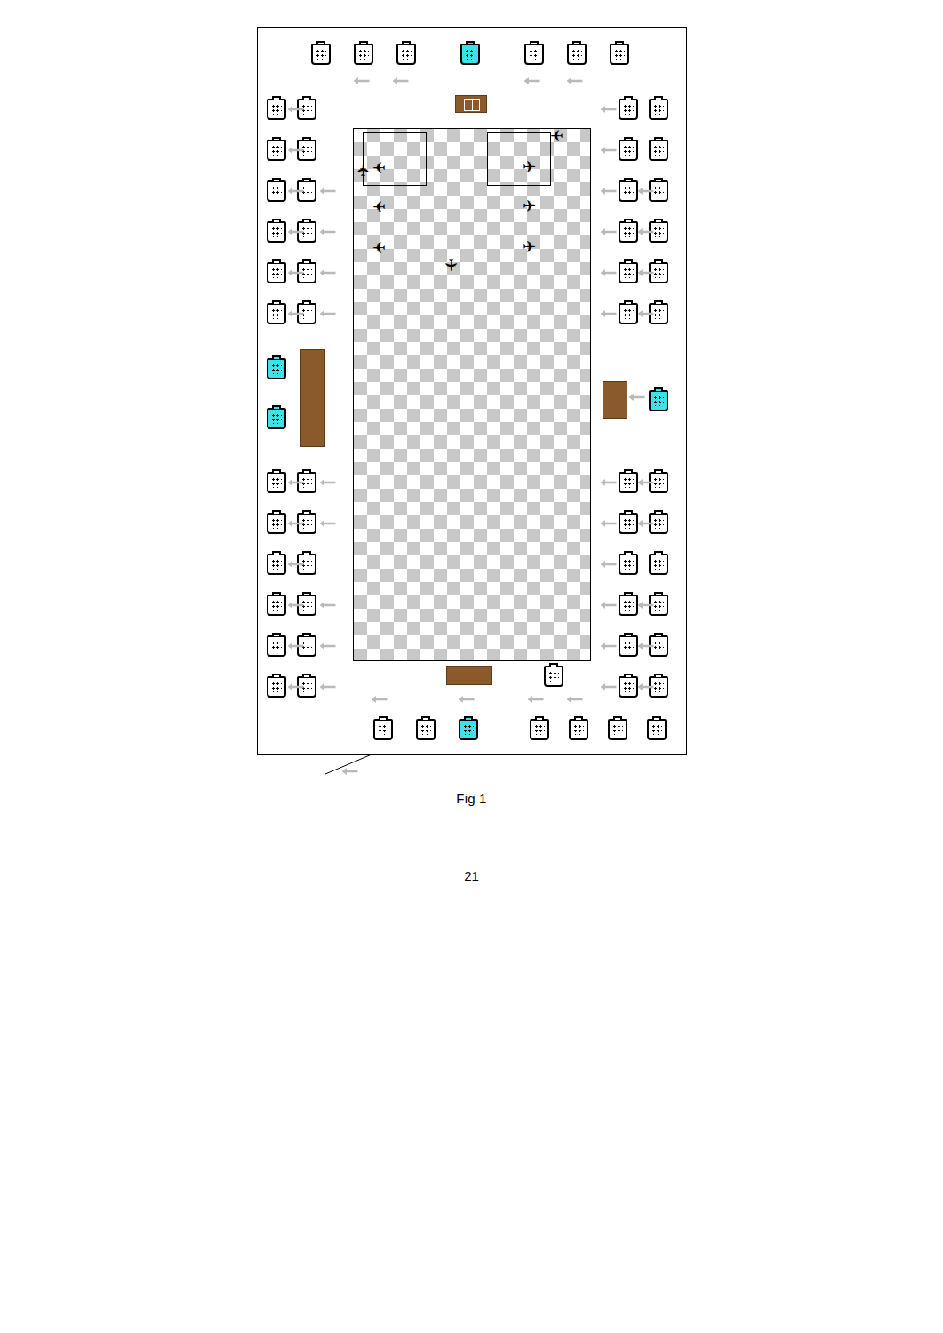Fig 1
21